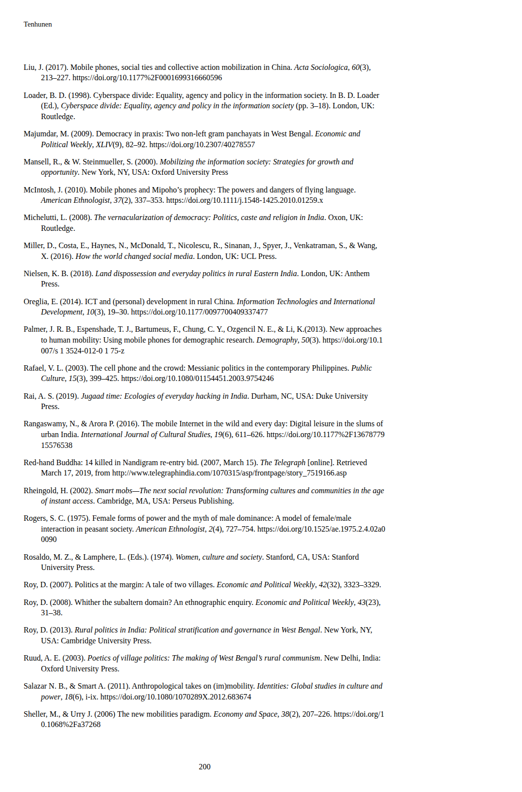Tenhunen
Liu, J. (2017). Mobile phones, social ties and collective action mobilization in China. Acta Sociologica, 60(3), 213–227. https://doi.org/10.1177%2F0001699316660596
Loader, B. D. (1998). Cyberspace divide: Equality, agency and policy in the information society. In B. D. Loader (Ed.), Cyberspace divide: Equality, agency and policy in the information society (pp. 3–18). London, UK: Routledge.
Majumdar, M. (2009). Democracy in praxis: Two non-left gram panchayats in West Bengal. Economic and Political Weekly, XLIV(9), 82–92. https://doi.org/10.2307/40278557
Mansell, R., & W. Steinmueller, S. (2000). Mobilizing the information society: Strategies for growth and opportunity. New York, NY, USA: Oxford University Press
McIntosh, J. (2010). Mobile phones and Mipoho’s prophecy: The powers and dangers of flying language. American Ethnologist, 37(2), 337–353. https://doi.org/10.1111/j.1548-1425.2010.01259.x
Michelutti, L. (2008). The vernacularization of democracy: Politics, caste and religion in India. Oxon, UK: Routledge.
Miller, D., Costa, E., Haynes, N., McDonald, T., Nicolescu, R., Sinanan, J., Spyer, J., Venkatraman, S., & Wang, X. (2016). How the world changed social media. London, UK: UCL Press.
Nielsen, K. B. (2018). Land dispossession and everyday politics in rural Eastern India. London, UK: Anthem Press.
Oreglia, E. (2014). ICT and (personal) development in rural China. Information Technologies and International Development, 10(3), 19–30. https://doi.org/10.1177/0097700409337477
Palmer, J. R. B., Espenshade, T. J., Bartumeus, F., Chung, C. Y., Ozgencil N. E., & Li, K.(2013). New approaches to human mobility: Using mobile phones for demographic research. Demography, 50(3). https://doi.org/10.1 007/s 1 3524-012-0 1 75-z
Rafael, V. L. (2003). The cell phone and the crowd: Messianic politics in the contemporary Philippines. Public Culture, 15(3), 399–425. https://doi.org/10.1080/01154451.2003.9754246
Rai, A. S. (2019). Jugaad time: Ecologies of everyday hacking in India. Durham, NC, USA: Duke University Press.
Rangaswamy, N., & Arora P. (2016). The mobile Internet in the wild and every day: Digital leisure in the slums of urban India. International Journal of Cultural Studies, 19(6), 611–626. https://doi.org/10.1177%2F1367877915576538
Red-hand Buddha: 14 killed in Nandigram re-entry bid. (2007, March 15). The Telegraph [online]. Retrieved March 17, 2019, from http://www.telegraphindia.com/1070315/asp/frontpage/story_7519166.asp
Rheingold, H. (2002). Smart mobs—The next social revolution: Transforming cultures and communities in the age of instant access. Cambridge, MA, USA: Perseus Publishing.
Rogers, S. C. (1975). Female forms of power and the myth of male dominance: A model of female/male interaction in peasant society. American Ethnologist, 2(4), 727–754. https://doi.org/10.1525/ae.1975.2.4.02a00090
Rosaldo, M. Z., & Lamphere, L. (Eds.). (1974). Women, culture and society. Stanford, CA, USA: Stanford University Press.
Roy, D. (2007). Politics at the margin: A tale of two villages. Economic and Political Weekly, 42(32), 3323–3329.
Roy, D. (2008). Whither the subaltern domain? An ethnographic enquiry. Economic and Political Weekly, 43(23), 31–38.
Roy, D. (2013). Rural politics in India: Political stratification and governance in West Bengal. New York, NY, USA: Cambridge University Press.
Ruud, A. E. (2003). Poetics of village politics: The making of West Bengal’s rural communism. New Delhi, India: Oxford University Press.
Salazar N. B., & Smart A. (2011). Anthropological takes on (im)mobility. Identities: Global studies in culture and power, 18(6), i-ix. https://doi.org/10.1080/1070289X.2012.683674
Sheller, M., & Urry J. (2006) The new mobilities paradigm. Economy and Space, 38(2), 207–226. https://doi.org/10.1068%2Fa37268
200